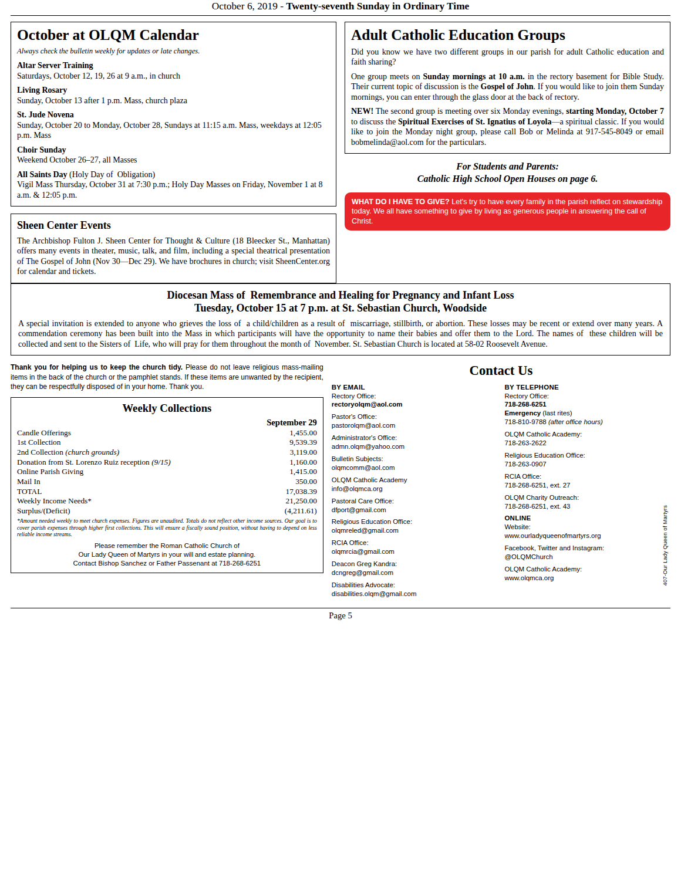October 6, 2019 - Twenty-seventh Sunday in Ordinary Time
October at OLQM Calendar
Always check the bulletin weekly for updates or late changes.
Altar Server Training Saturdays, October 12, 19, 26 at 9 a.m., in church
Living Rosary Sunday, October 13 after 1 p.m. Mass, church plaza
St. Jude Novena Sunday, October 20 to Monday, October 28, Sundays at 11:15 a.m. Mass, weekdays at 12:05 p.m. Mass
Choir Sunday Weekend October 26–27, all Masses
All Saints Day (Holy Day of Obligation) Vigil Mass Thursday, October 31 at 7:30 p.m.; Holy Day Masses on Friday, November 1 at 8 a.m. & 12:05 p.m.
Sheen Center Events
The Archbishop Fulton J. Sheen Center for Thought & Culture (18 Bleecker St., Manhattan) offers many events in theater, music, talk, and film, including a special theatrical presentation of The Gospel of John (Nov 30—Dec 29). We have brochures in church; visit SheenCenter.org for calendar and tickets.
Adult Catholic Education Groups
Did you know we have two different groups in our parish for adult Catholic education and faith sharing?
One group meets on Sunday mornings at 10 a.m. in the rectory basement for Bible Study. Their current topic of discussion is the Gospel of John. If you would like to join them Sunday mornings, you can enter through the glass door at the back of rectory.
NEW! The second group is meeting over six Monday evenings, starting Monday, October 7 to discuss the Spiritual Exercises of St. Ignatius of Loyola—a spiritual classic. If you would like to join the Monday night group, please call Bob or Melinda at 917-545-8049 or email bobmelinda@aol.com for the particulars.
For Students and Parents:
Catholic High School Open Houses on page 6.
WHAT DO I HAVE TO GIVE? Let's try to have every family in the parish reflect on stewardship today. We all have something to give by living as generous people in answering the call of Christ.
Diocesan Mass of Remembrance and Healing for Pregnancy and Infant Loss
Tuesday, October 15 at 7 p.m. at St. Sebastian Church, Woodside
A special invitation is extended to anyone who grieves the loss of a child/children as a result of miscarriage, stillbirth, or abortion. These losses may be recent or extend over many years. A commendation ceremony has been built into the Mass in which participants will have the opportunity to name their babies and offer them to the Lord. The names of these children will be collected and sent to the Sisters of Life, who will pray for them throughout the month of November. St. Sebastian Church is located at 58-02 Roosevelt Avenue.
Thank you for helping us to keep the church tidy. Please do not leave religious mass-mailing items in the back of the church or the pamphlet stands. If these items are unwanted by the recipient, they can be respectfully disposed of in your home. Thank you.
Weekly Collections
| | September 29 |
| Candle Offerings | 1,455.00 |
| 1st Collection | 9,539.39 |
| 2nd Collection (church grounds) | 3,119.00 |
| Donation from St. Lorenzo Ruiz reception (9/15) | 1,160.00 |
| Online Parish Giving | 1,415.00 |
| Mail In | 350.00 |
| TOTAL | 17,038.39 |
| Weekly Income Needs* | 21,250.00 |
| Surplus/(Deficit) | (4,211.61) |
*Amount needed weekly to meet church expenses. Figures are unaudited. Totals do not reflect other income sources. Our goal is to cover parish expenses through higher first collections. This will ensure a fiscally sound position, without having to depend on less reliable income streams.
Please remember the Roman Catholic Church of
Our Lady Queen of Martyrs in your will and estate planning.
Contact Bishop Sanchez or Father Passenant at 718-268-6251
Contact Us
BY EMAIL
Rectory Office:
rectoryolqm@aol.com
Pastor's Office:
pastorolqm@aol.com
Administrator's Office:
admn.olqm@yahoo.com
Bulletin Subjects:
olqmcomm@aol.com
OLQM Catholic Academy
info@olqmca.org
Pastoral Care Office:
dfport@gmail.com
Religious Education Office:
olqmreled@gmail.com
RCIA Office:
olqmrcia@gmail.com
Deacon Greg Kandra:
dcngreg@gmail.com
Disabilities Advocate:
disabilities.olqm@gmail.com
BY TELEPHONE
Rectory Office:
718-268-6251
Emergency (last rites)
718-810-9788 (after office hours)
OLQM Catholic Academy:
718-263-2622
Religious Education Office:
718-263-0907
RCIA Office:
718-268-6251, ext. 27
OLQM Charity Outreach:
718-268-6251, ext. 43
ONLINE
Website:
www.ourladyqueenofmartyrs.org
Facebook, Twitter and Instagram:
@OLQMChurch
OLQM Catholic Academy:
www.olqmca.org
407-Our Lady Queen of Martyrs
Page 5